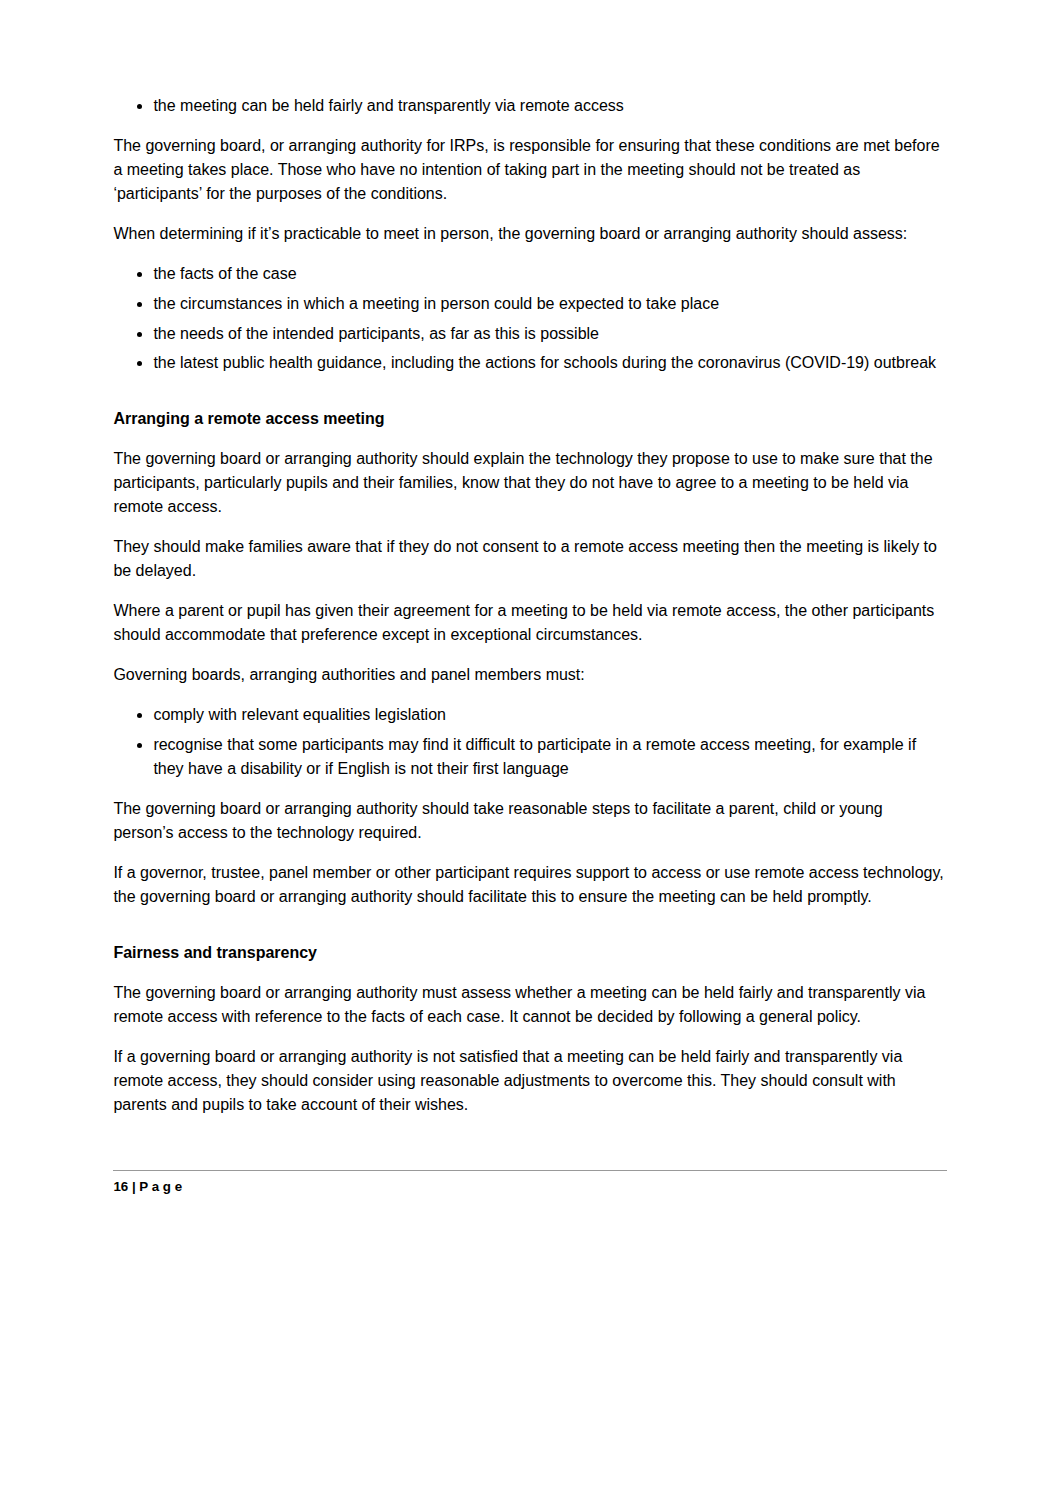the meeting can be held fairly and transparently via remote access
The governing board, or arranging authority for IRPs, is responsible for ensuring that these conditions are met before a meeting takes place. Those who have no intention of taking part in the meeting should not be treated as ‘participants’ for the purposes of the conditions.
When determining if it’s practicable to meet in person, the governing board or arranging authority should assess:
the facts of the case
the circumstances in which a meeting in person could be expected to take place
the needs of the intended participants, as far as this is possible
the latest public health guidance, including the actions for schools during the coronavirus (COVID-19) outbreak
Arranging a remote access meeting
The governing board or arranging authority should explain the technology they propose to use to make sure that the participants, particularly pupils and their families, know that they do not have to agree to a meeting to be held via remote access.
They should make families aware that if they do not consent to a remote access meeting then the meeting is likely to be delayed.
Where a parent or pupil has given their agreement for a meeting to be held via remote access, the other participants should accommodate that preference except in exceptional circumstances.
Governing boards, arranging authorities and panel members must:
comply with relevant equalities legislation
recognise that some participants may find it difficult to participate in a remote access meeting, for example if they have a disability or if English is not their first language
The governing board or arranging authority should take reasonable steps to facilitate a parent, child or young person’s access to the technology required.
If a governor, trustee, panel member or other participant requires support to access or use remote access technology, the governing board or arranging authority should facilitate this to ensure the meeting can be held promptly.
Fairness and transparency
The governing board or arranging authority must assess whether a meeting can be held fairly and transparently via remote access with reference to the facts of each case. It cannot be decided by following a general policy.
If a governing board or arranging authority is not satisfied that a meeting can be held fairly and transparently via remote access, they should consider using reasonable adjustments to overcome this. They should consult with parents and pupils to take account of their wishes.
16 | P a g e